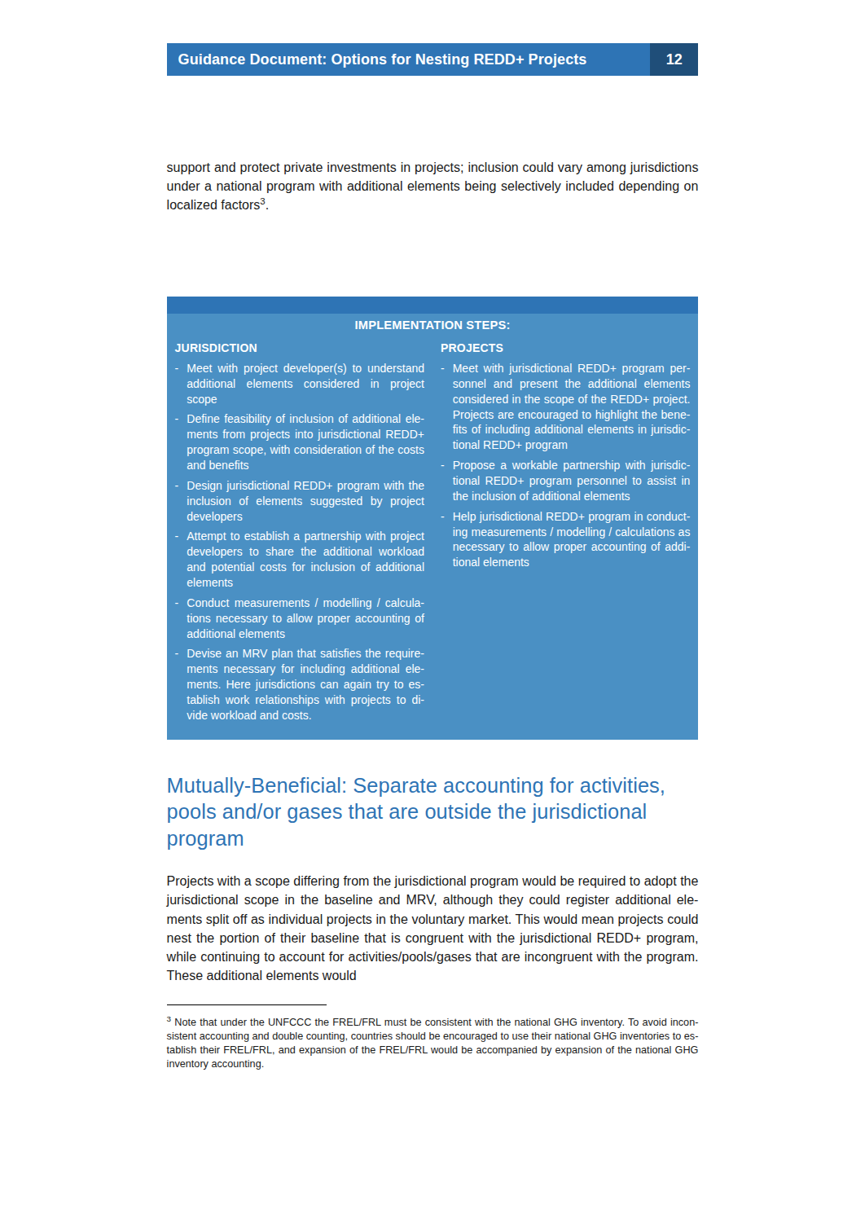Guidance Document: Options for Nesting REDD+ Projects
12
support and protect private investments in projects; inclusion could vary among jurisdictions under a national program with additional elements being selectively included depending on localized factors3.
IMPLEMENTATION STEPS:
| JURISDICTION | PROJECTS |
| --- | --- |
| Meet with project developer(s) to understand additional elements considered in project scope Define feasibility of inclusion of additional elements from projects into jurisdictional REDD+ program scope, with consideration of the costs and benefits Design jurisdictional REDD+ program with the inclusion of elements suggested by project developers Attempt to establish a partnership with project developers to share the additional workload and potential costs for inclusion of additional elements Conduct measurements / modelling / calculations necessary to allow proper accounting of additional elements Devise an MRV plan that satisfies the requirements necessary for including additional elements. Here jurisdictions can again try to establish work relationships with projects to divide workload and costs. | Meet with jurisdictional REDD+ program personnel and present the additional elements considered in the scope of the REDD+ project. Projects are encouraged to highlight the benefits of including additional elements in jurisdictional REDD+ program Propose a workable partnership with jurisdictional REDD+ program personnel to assist in the inclusion of additional elements Help jurisdictional REDD+ program in conducting measurements / modelling / calculations as necessary to allow proper accounting of additional elements |
Mutually-Beneficial: Separate accounting for activities, pools and/or gases that are outside the jurisdictional program
Projects with a scope differing from the jurisdictional program would be required to adopt the jurisdictional scope in the baseline and MRV, although they could register additional elements split off as individual projects in the voluntary market. This would mean projects could nest the portion of their baseline that is congruent with the jurisdictional REDD+ program, while continuing to account for activities/pools/gases that are incongruent with the program. These additional elements would
3 Note that under the UNFCCC the FREL/FRL must be consistent with the national GHG inventory. To avoid inconsistent accounting and double counting, countries should be encouraged to use their national GHG inventories to establish their FREL/FRL, and expansion of the FREL/FRL would be accompanied by expansion of the national GHG inventory accounting.